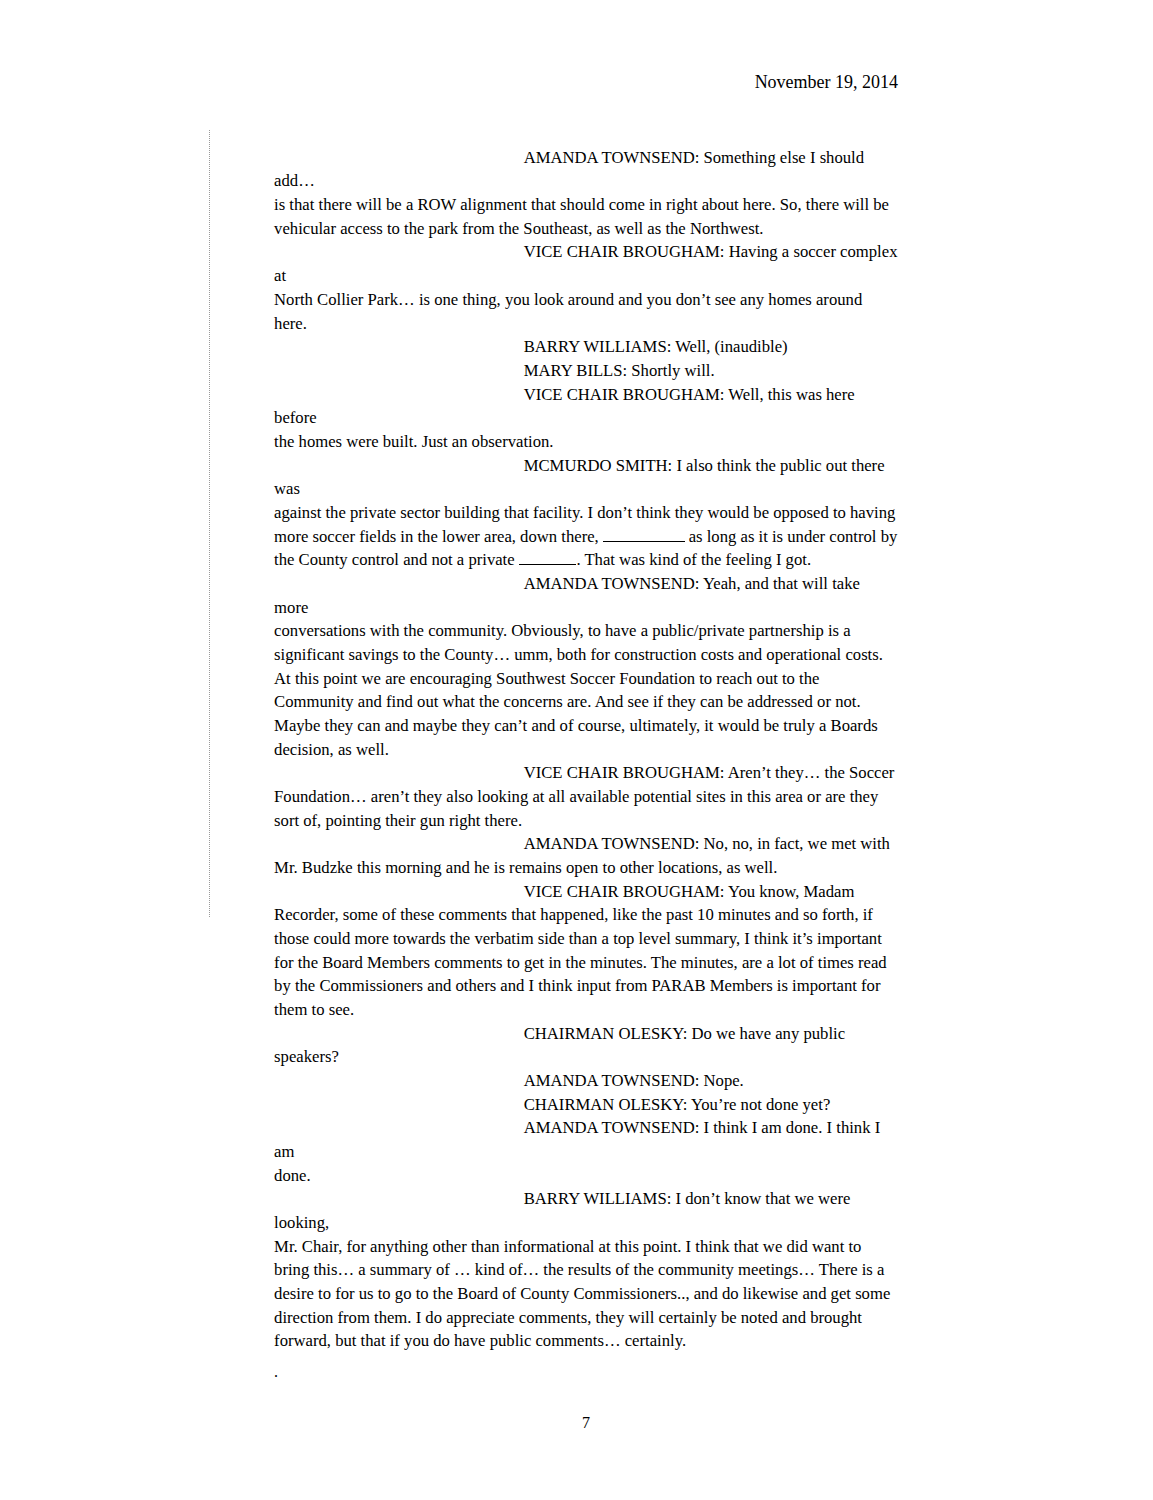November 19, 2014
AMANDA TOWNSEND: Something else I should add…
is that there will be a ROW alignment that should come in right about here. So, there will be vehicular access to the park from the Southeast, as well as the Northwest.
VICE CHAIR BROUGHAM: Having a soccer complex at
North Collier Park… is one thing, you look around and you don’t see any homes around here.
BARRY WILLIAMS: Well, (inaudible)
MARY BILLS: Shortly will.
VICE CHAIR BROUGHAM: Well, this was here before
the homes were built. Just an observation.
MCMURDO SMITH: I also think the public out there was
against the private sector building that facility. I don’t think they would be opposed to having more soccer fields in the lower area, down there, as long as it is under control by the County control and not a private . That was kind of the feeling I got.
AMANDA TOWNSEND: Yeah, and that will take more
conversations with the community. Obviously, to have a public/private partnership is a significant savings to the County… umm, both for construction costs and operational costs. At this point we are encouraging Southwest Soccer Foundation to reach out to the Community and find out what the concerns are. And see if they can be addressed or not. Maybe they can and maybe they can’t and of course, ultimately, it would be truly a Boards decision, as well.
VICE CHAIR BROUGHAM: Aren’t they… the Soccer
Foundation… aren’t they also looking at all available potential sites in this area or are they sort of, pointing their gun right there.
AMANDA TOWNSEND: No, no, in fact, we met with
Mr. Budzke this morning and he is remains open to other locations, as well.
VICE CHAIR BROUGHAM: You know, Madam
Recorder, some of these comments that happened, like the past 10 minutes and so forth, if those could more towards the verbatim side than a top level summary, I think it’s important for the Board Members comments to get in the minutes. The minutes, are a lot of times read by the Commissioners and others and I think input from PARAB Members is important for them to see.
CHAIRMAN OLESKY: Do we have any public
speakers?
AMANDA TOWNSEND: Nope.
CHAIRMAN OLESKY: You’re not done yet?
AMANDA TOWNSEND: I think I am done. I think I am
done.
BARRY WILLIAMS: I don’t know that we were looking,
Mr. Chair, for anything other than informational at this point. I think that we did want to bring this… a summary of … kind of… the results of the community meetings… There is a desire to for us to go to the Board of County Commissioners.., and do likewise and get some direction from them. I do appreciate comments, they will certainly be noted and brought forward, but that if you do have public comments… certainly.
.
7